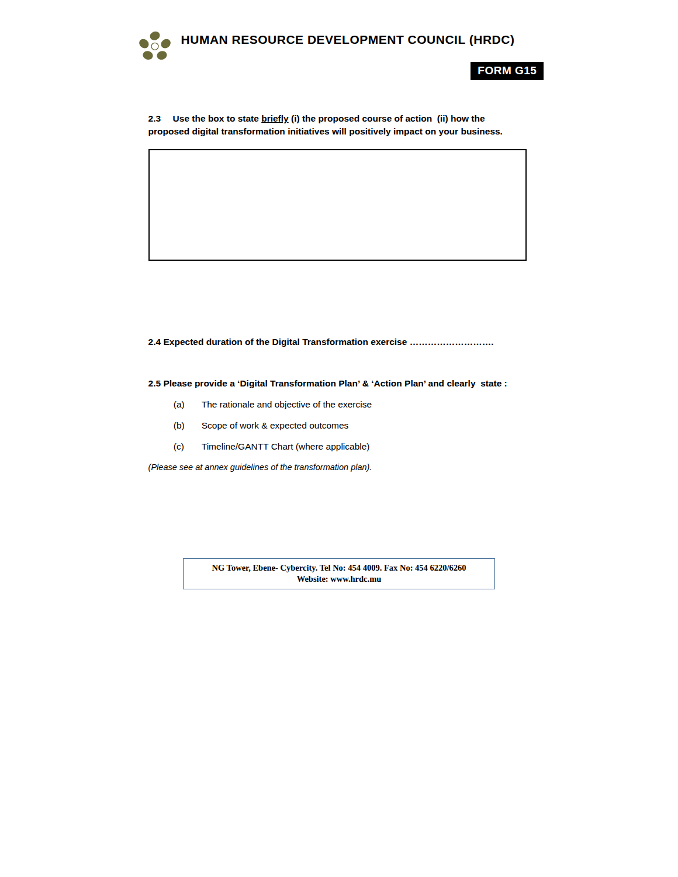HUMAN RESOURCE DEVELOPMENT COUNCIL (HRDC)
FORM G15
2.3 Use the box to state briefly (i) the proposed course of action (ii) how the
proposed digital transformation initiatives will positively impact on your business.
2.4 Expected duration of the Digital Transformation exercise ……………………….
2.5 Please provide a ‘Digital Transformation Plan’ & ‘Action Plan’ and clearly state :
(a) The rationale and objective of the exercise
(b) Scope of work & expected outcomes
(c) Timeline/GANTT Chart (where applicable)
(Please see at annex guidelines of the transformation plan).
NG Tower, Ebene- Cybercity. Tel No: 454 4009. Fax No: 454 6220/6260
Website: www.hrdc.mu